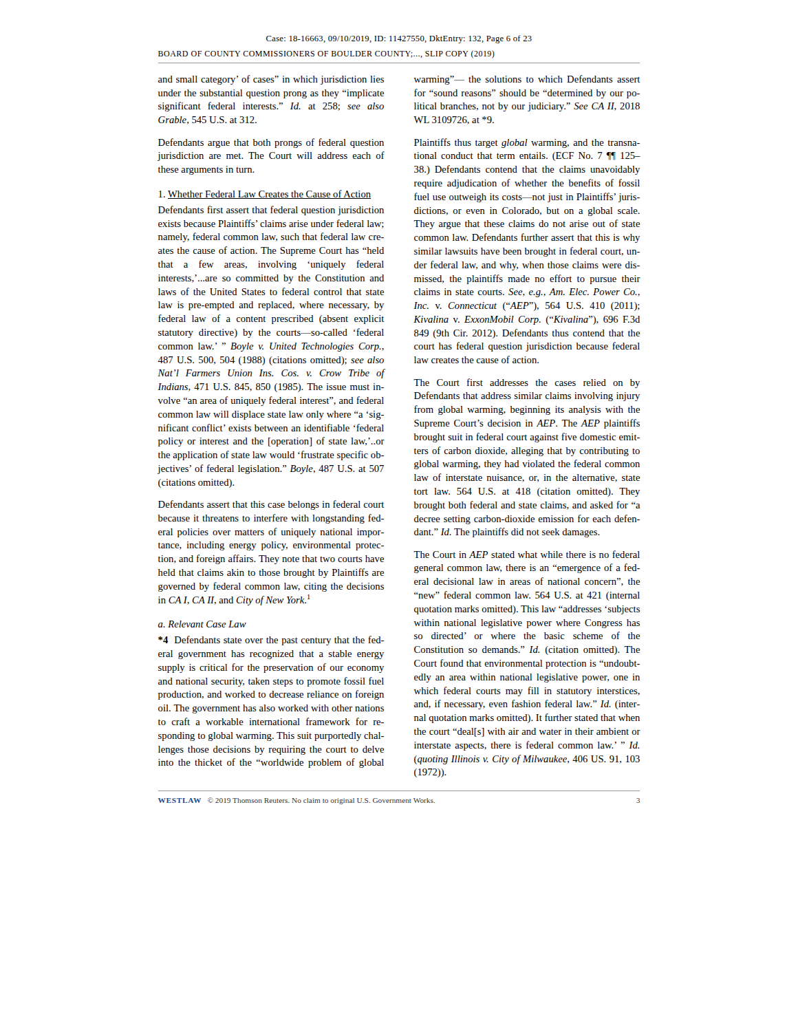Case: 18-16663, 09/10/2019, ID: 11427550, DktEntry: 132, Page 6 of 23
Board of County Commissioners of Boulder County;..., Slip Copy (2019)
and small category’ of cases” in which jurisdiction lies under the substantial question prong as they “implicate significant federal interests.” Id. at 258; see also Grable, 545 U.S. at 312.
Defendants argue that both prongs of federal question jurisdiction are met. The Court will address each of these arguments in turn.
1. Whether Federal Law Creates the Cause of Action
Defendants first assert that federal question jurisdiction exists because Plaintiffs’ claims arise under federal law; namely, federal common law, such that federal law creates the cause of action. The Supreme Court has “held that a few areas, involving ‘uniquely federal interests,’...are so committed by the Constitution and laws of the United States to federal control that state law is pre-empted and replaced, where necessary, by federal law of a content prescribed (absent explicit statutory directive) by the courts—so-called ‘federal common law.’ ” Boyle v. United Technologies Corp., 487 U.S. 500, 504 (1988) (citations omitted); see also Nat’l Farmers Union Ins. Cos. v. Crow Tribe of Indians, 471 U.S. 845, 850 (1985). The issue must involve “an area of uniquely federal interest”, and federal common law will displace state law only where “a ‘significant conflict’ exists between an identifiable ‘federal policy or interest and the [operation] of state law,’..or the application of state law would ‘frustrate specific objectives’ of federal legislation.” Boyle, 487 U.S. at 507 (citations omitted).
Defendants assert that this case belongs in federal court because it threatens to interfere with longstanding federal policies over matters of uniquely national importance, including energy policy, environmental protection, and foreign affairs. They note that two courts have held that claims akin to those brought by Plaintiffs are governed by federal common law, citing the decisions in CA I, CA II, and City of New York.1
a. Relevant Case Law
*4 Defendants state over the past century that the federal government has recognized that a stable energy supply is critical for the preservation of our economy and national security, taken steps to promote fossil fuel production, and worked to decrease reliance on foreign oil. The government has also worked with other nations to craft a workable international framework for responding to global warming. This suit purportedly challenges those decisions by requiring the court to delve into the thicket of the “worldwide problem of global warming”— the solutions to which Defendants assert for “sound reasons” should be “determined by our political branches, not by our judiciary.” See CA II, 2018 WL 3109726, at *9.
Plaintiffs thus target global warming, and the transnational conduct that term entails. (ECF No. 7 ¶¶ 125–38.) Defendants contend that the claims unavoidably require adjudication of whether the benefits of fossil fuel use outweigh its costs—not just in Plaintiffs’ jurisdictions, or even in Colorado, but on a global scale. They argue that these claims do not arise out of state common law. Defendants further assert that this is why similar lawsuits have been brought in federal court, under federal law, and why, when those claims were dismissed, the plaintiffs made no effort to pursue their claims in state courts. See, e.g., Am. Elec. Power Co., Inc. v. Connecticut (“AEP”), 564 U.S. 410 (2011); Kivalina v. ExxonMobil Corp. (“Kivalina”), 696 F.3d 849 (9th Cir. 2012). Defendants thus contend that the court has federal question jurisdiction because federal law creates the cause of action.
The Court first addresses the cases relied on by Defendants that address similar claims involving injury from global warming, beginning its analysis with the Supreme Court’s decision in AEP. The AEP plaintiffs brought suit in federal court against five domestic emitters of carbon dioxide, alleging that by contributing to global warming, they had violated the federal common law of interstate nuisance, or, in the alternative, state tort law. 564 U.S. at 418 (citation omitted). They brought both federal and state claims, and asked for “a decree setting carbon-dioxide emission for each defendant.” Id. The plaintiffs did not seek damages.
The Court in AEP stated what while there is no federal general common law, there is an “emergence of a federal decisional law in areas of national concern”, the “new” federal common law. 564 U.S. at 421 (internal quotation marks omitted). This law “addresses ‘subjects within national legislative power where Congress has so directed’ or where the basic scheme of the Constitution so demands.” Id. (citation omitted). The Court found that environmental protection is “undoubtedly an area within national legislative power, one in which federal courts may fill in statutory interstices, and, if necessary, even fashion federal law.” Id. (internal quotation marks omitted). It further stated that when the court “deal[s] with air and water in their ambient or interstate aspects, there is federal common law.’ ” Id. (quoting Illinois v. City of Milwaukee, 406 US. 91, 103 (1972)).
WESTLAW © 2019 Thomson Reuters. No claim to original U.S. Government Works.
3